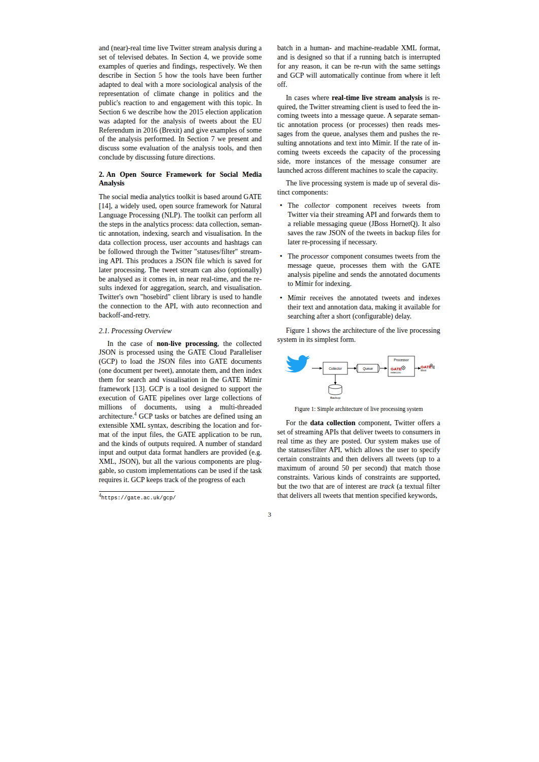and (near)-real time live Twitter stream analysis during a set of televised debates. In Section 4, we provide some examples of queries and findings, respectively. We then describe in Section 5 how the tools have been further adapted to deal with a more sociological analysis of the representation of climate change in politics and the public's reaction to and engagement with this topic. In Section 6 we describe how the 2015 election application was adapted for the analysis of tweets about the EU Referendum in 2016 (Brexit) and give examples of some of the analysis performed. In Section 7 we present and discuss some evaluation of the analysis tools, and then conclude by discussing future directions.
2. An Open Source Framework for Social Media Analysis
The social media analytics toolkit is based around GATE [14], a widely used, open source framework for Natural Language Processing (NLP). The toolkit can perform all the steps in the analytics process: data collection, semantic annotation, indexing, search and visualisation. In the data collection process, user accounts and hashtags can be followed through the Twitter "statuses/filter" streaming API. This produces a JSON file which is saved for later processing. The tweet stream can also (optionally) be analysed as it comes in, in near real-time, and the results indexed for aggregation, search, and visualisation. Twitter's own "hosebird" client library is used to handle the connection to the API, with auto reconnection and backoff-and-retry.
2.1. Processing Overview
In the case of non-live processing, the collected JSON is processed using the GATE Cloud Paralleliser (GCP) to load the JSON files into GATE documents (one document per tweet), annotate them, and then index them for search and visualisation in the GATE Mímir framework [13]. GCP is a tool designed to support the execution of GATE pipelines over large collections of millions of documents, using a multi-threaded architecture.4 GCP tasks or batches are defined using an extensible XML syntax, describing the location and format of the input files, the GATE application to be run, and the kinds of outputs required. A number of standard input and output data format handlers are provided (e.g. XML, JSON), but all the various components are pluggable, so custom implementations can be used if the task requires it. GCP keeps track of the progress of each
4https://gate.ac.uk/gcp/
batch in a human- and machine-readable XML format, and is designed so that if a running batch is interrupted for any reason, it can be re-run with the same settings and GCP will automatically continue from where it left off.
In cases where real-time live stream analysis is required, the Twitter streaming client is used to feed the incoming tweets into a message queue. A separate semantic annotation process (or processes) then reads messages from the queue, analyses them and pushes the resulting annotations and text into Mímir. If the rate of incoming tweets exceeds the capacity of the processing side, more instances of the message consumer are launched across different machines to scale the capacity.
The live processing system is made up of several distinct components:
The collector component receives tweets from Twitter via their streaming API and forwards them to a reliable messaging queue (JBoss HornetQ). It also saves the raw JSON of the tweets in backup files for later re-processing if necessary.
The processor component consumes tweets from the message queue, processes them with the GATE analysis pipeline and sends the annotated documents to Mímir for indexing.
Mímir receives the annotated tweets and indexes their text and annotation data, making it available for searching after a short (configurable) delay.
Figure 1 shows the architecture of the live processing system in its simplest form.
Collector Queue Processor GATE EMBEDDED GATE Mímir Backup
Figure 1: Simple architecture of live processing system
For the data collection component, Twitter offers a set of streaming APIs that deliver tweets to consumers in real time as they are posted. Our system makes use of the statuses/filter API, which allows the user to specify certain constraints and then delivers all tweets (up to a maximum of around 50 per second) that match those constraints. Various kinds of constraints are supported, but the two that are of interest are track (a textual filter that delivers all tweets that mention specified keywords,
3